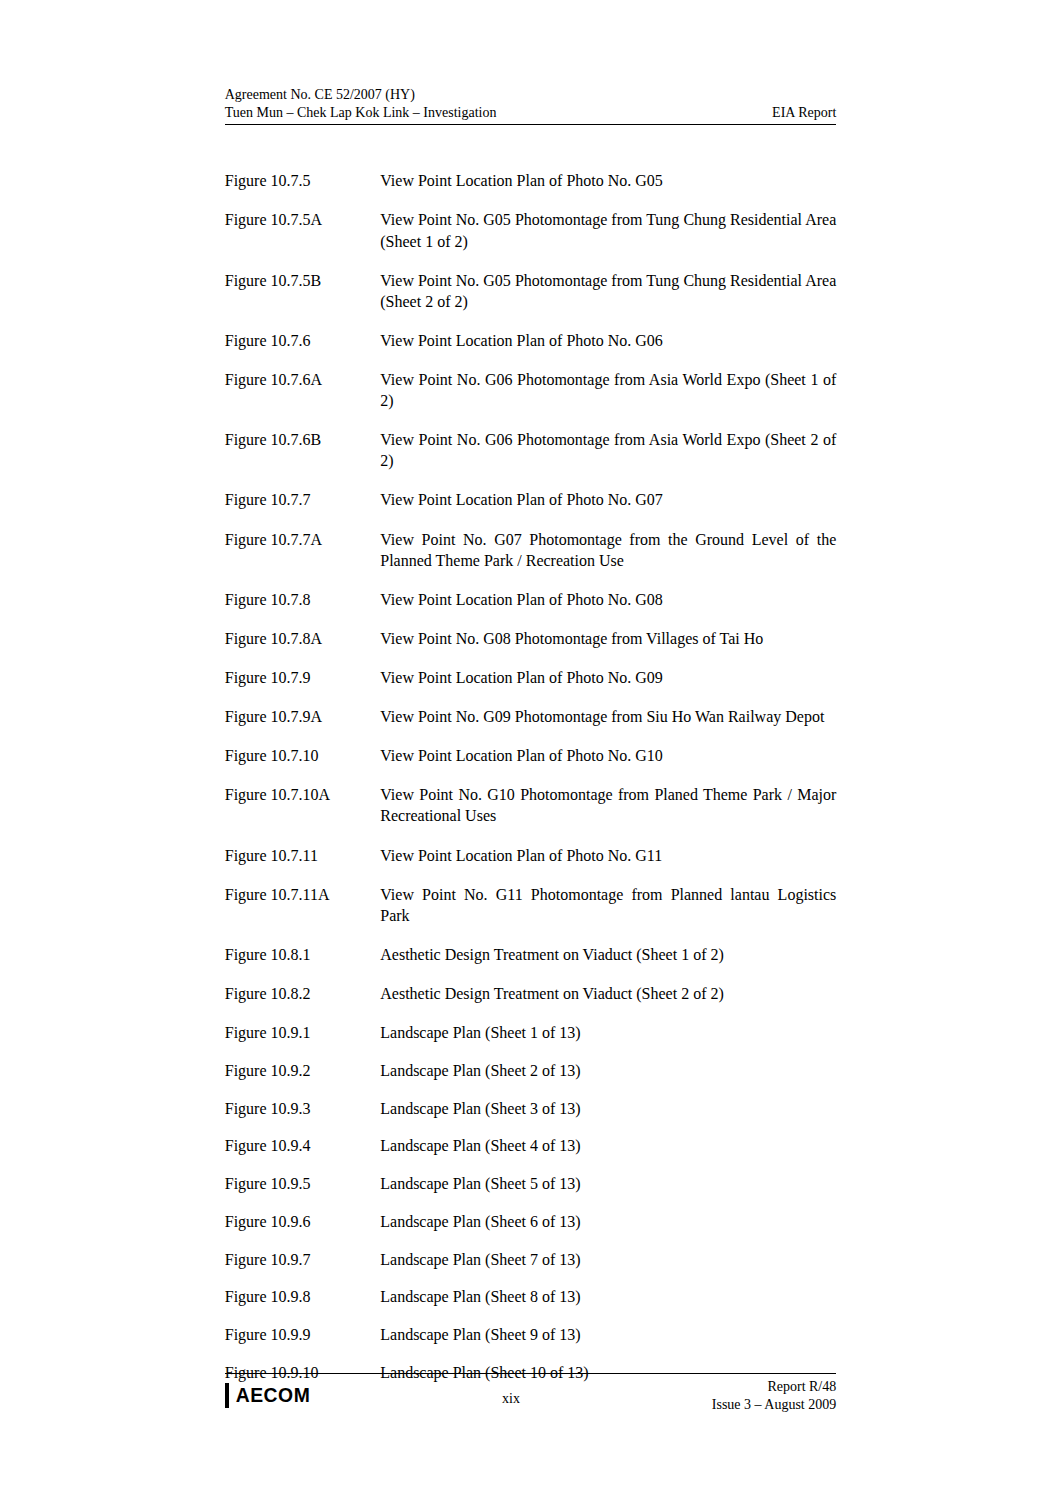Agreement No. CE 52/2007 (HY)
Tuen Mun – Chek Lap Kok Link – Investigation
EIA Report
Figure 10.7.5
View Point Location Plan of Photo No. G05
Figure 10.7.5A
View Point No. G05 Photomontage from Tung Chung Residential Area (Sheet 1 of 2)
Figure 10.7.5B
View Point No. G05 Photomontage from Tung Chung Residential Area (Sheet 2 of 2)
Figure 10.7.6
View Point Location Plan of Photo No. G06
Figure 10.7.6A
View Point No. G06 Photomontage from Asia World Expo (Sheet 1 of 2)
Figure 10.7.6B
View Point No. G06 Photomontage from Asia World Expo (Sheet 2 of 2)
Figure 10.7.7
View Point Location Plan of Photo No. G07
Figure 10.7.7A
View Point No. G07 Photomontage from the Ground Level of the Planned Theme Park / Recreation Use
Figure 10.7.8
View Point Location Plan of Photo No. G08
Figure 10.7.8A
View Point No. G08 Photomontage from Villages of Tai Ho
Figure 10.7.9
View Point Location Plan of Photo No. G09
Figure 10.7.9A
View Point No. G09 Photomontage from Siu Ho Wan Railway Depot
Figure 10.7.10
View Point Location Plan of Photo No. G10
Figure 10.7.10A
View Point No. G10 Photomontage from Planed Theme Park / Major Recreational Uses
Figure 10.7.11
View Point Location Plan of Photo No. G11
Figure 10.7.11A
View Point No. G11 Photomontage from Planned lantau Logistics Park
Figure 10.8.1
Aesthetic Design Treatment on Viaduct (Sheet 1 of 2)
Figure 10.8.2
Aesthetic Design Treatment on Viaduct (Sheet 2 of 2)
Figure 10.9.1
Landscape Plan (Sheet 1 of 13)
Figure 10.9.2
Landscape Plan (Sheet 2 of 13)
Figure 10.9.3
Landscape Plan (Sheet 3 of 13)
Figure 10.9.4
Landscape Plan (Sheet 4 of 13)
Figure 10.9.5
Landscape Plan (Sheet 5 of 13)
Figure 10.9.6
Landscape Plan (Sheet 6 of 13)
Figure 10.9.7
Landscape Plan (Sheet 7 of 13)
Figure 10.9.8
Landscape Plan (Sheet 8 of 13)
Figure 10.9.9
Landscape Plan (Sheet 9 of 13)
Figure 10.9.10
Landscape Plan (Sheet 10 of 13)
AECOM
xix
Report R/48
Issue 3 – August 2009